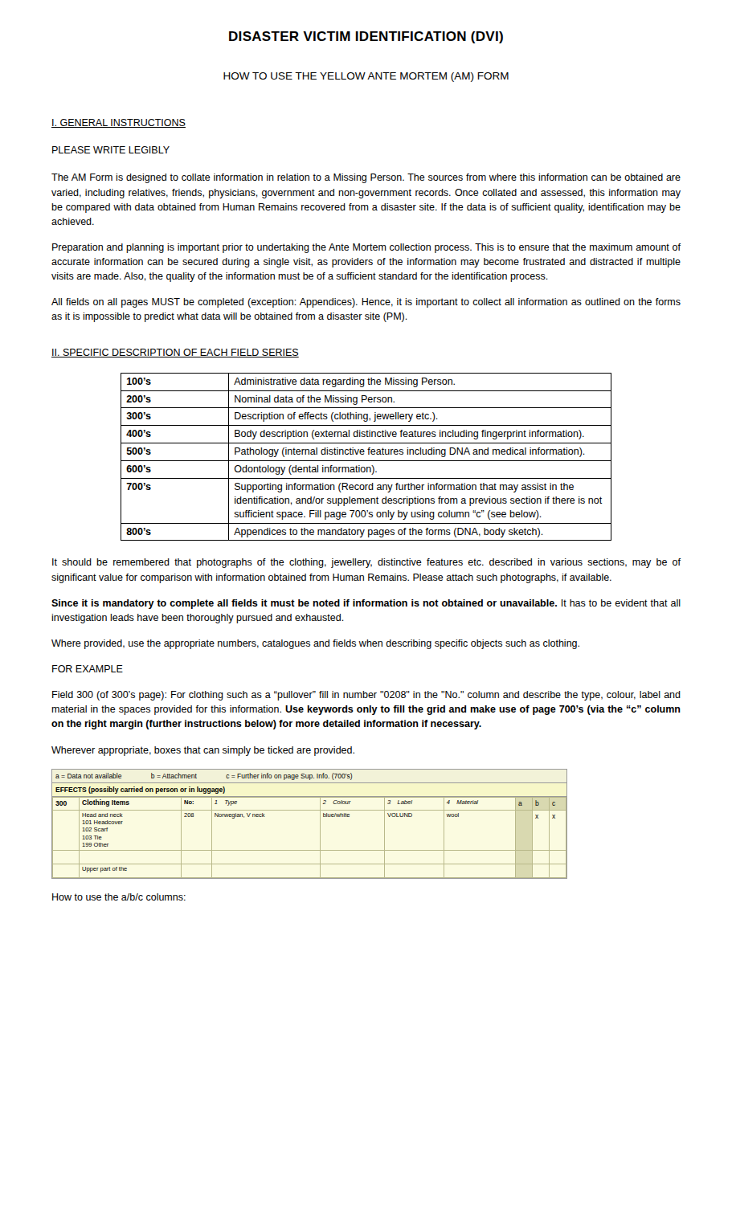DISASTER VICTIM IDENTIFICATION (DVI)
HOW TO USE THE YELLOW ANTE MORTEM (AM) FORM
I. GENERAL INSTRUCTIONS
PLEASE WRITE LEGIBLY
The AM Form is designed to collate information in relation to a Missing Person. The sources from where this information can be obtained are varied, including relatives, friends, physicians, government and non-government records. Once collated and assessed, this information may be compared with data obtained from Human Remains recovered from a disaster site. If the data is of sufficient quality, identification may be achieved.
Preparation and planning is important prior to undertaking the Ante Mortem collection process. This is to ensure that the maximum amount of accurate information can be secured during a single visit, as providers of the information may become frustrated and distracted if multiple visits are made. Also, the quality of the information must be of a sufficient standard for the identification process.
All fields on all pages MUST be completed (exception: Appendices). Hence, it is important to collect all information as outlined on the forms as it is impossible to predict what data will be obtained from a disaster site (PM).
II. SPECIFIC DESCRIPTION OF EACH FIELD SERIES
| 100’s | Administrative data regarding the Missing Person. |
| 200’s | Nominal data of the Missing Person. |
| 300’s | Description of effects (clothing, jewellery etc.). |
| 400’s | Body description (external distinctive features including fingerprint information). |
| 500’s | Pathology (internal distinctive features including DNA and medical information). |
| 600’s | Odontology (dental information). |
| 700’s | Supporting information (Record any further information that may assist in the identification, and/or supplement descriptions from a previous section if there is not sufficient space. Fill page 700’s only by using column “c” (see below). |
| 800’s | Appendices to the mandatory pages of the forms (DNA, body sketch). |
It should be remembered that photographs of the clothing, jewellery, distinctive features etc. described in various sections, may be of significant value for comparison with information obtained from Human Remains. Please attach such photographs, if available.
Since it is mandatory to complete all fields it must be noted if information is not obtained or unavailable. It has to be evident that all investigation leads have been thoroughly pursued and exhausted.
Where provided, use the appropriate numbers, catalogues and fields when describing specific objects such as clothing.
FOR EXAMPLE
Field 300 (of 300’s page): For clothing such as a “pullover” fill in number "0208" in the "No." column and describe the type, colour, label and material in the spaces provided for this information. Use keywords only to fill the grid and make use of page 700’s (via the “c” column on the right margin (further instructions below) for more detailed information if necessary.
Wherever appropriate, boxes that can simply be ticked are provided.
a = Data not available b = Attachment c = Further info on page Sup. Info. (700's)
EFFECTS (possibly carried on person or in luggage)
| 300 | Clothing Items | No: | 1 Type | 2 Colour | 3 Label | 4 Material | a | b | c |
| | Head and neck 101 Headcover 102 Scarf 103 Tie 199 Other | 208 | Norwegian, V neck | blue/white | VOLUND | wool | | x | x |
| | Upper part of the | | | | | | | | |
How to use the a/b/c columns: